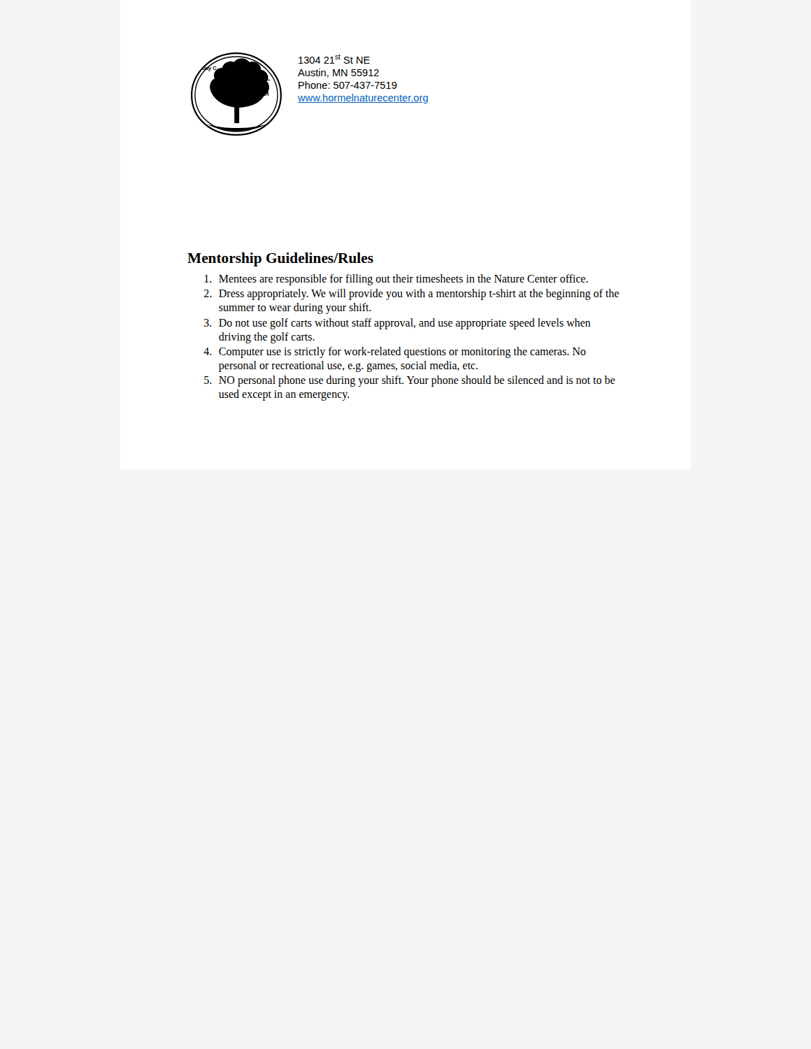Jay C. Hormel Nature Center logo: a tree inside a hand-drawn circle with the center name Jay C. HORMEL NATURE CENTER
1304 21st St NE
Austin, MN 55912
Phone: 507-437-7519
www.hormelnaturecenter.org
Mentorship Guidelines/Rules
Mentees are responsible for filling out their timesheets in the Nature Center office.
Dress appropriately. We will provide you with a mentorship t-shirt at the beginning of the summer to wear during your shift.
Do not use golf carts without staff approval, and use appropriate speed levels when driving the golf carts.
Computer use is strictly for work-related questions or monitoring the cameras. No personal or recreational use, e.g. games, social media, etc.
NO personal phone use during your shift. Your phone should be silenced and is not to be used except in an emergency.